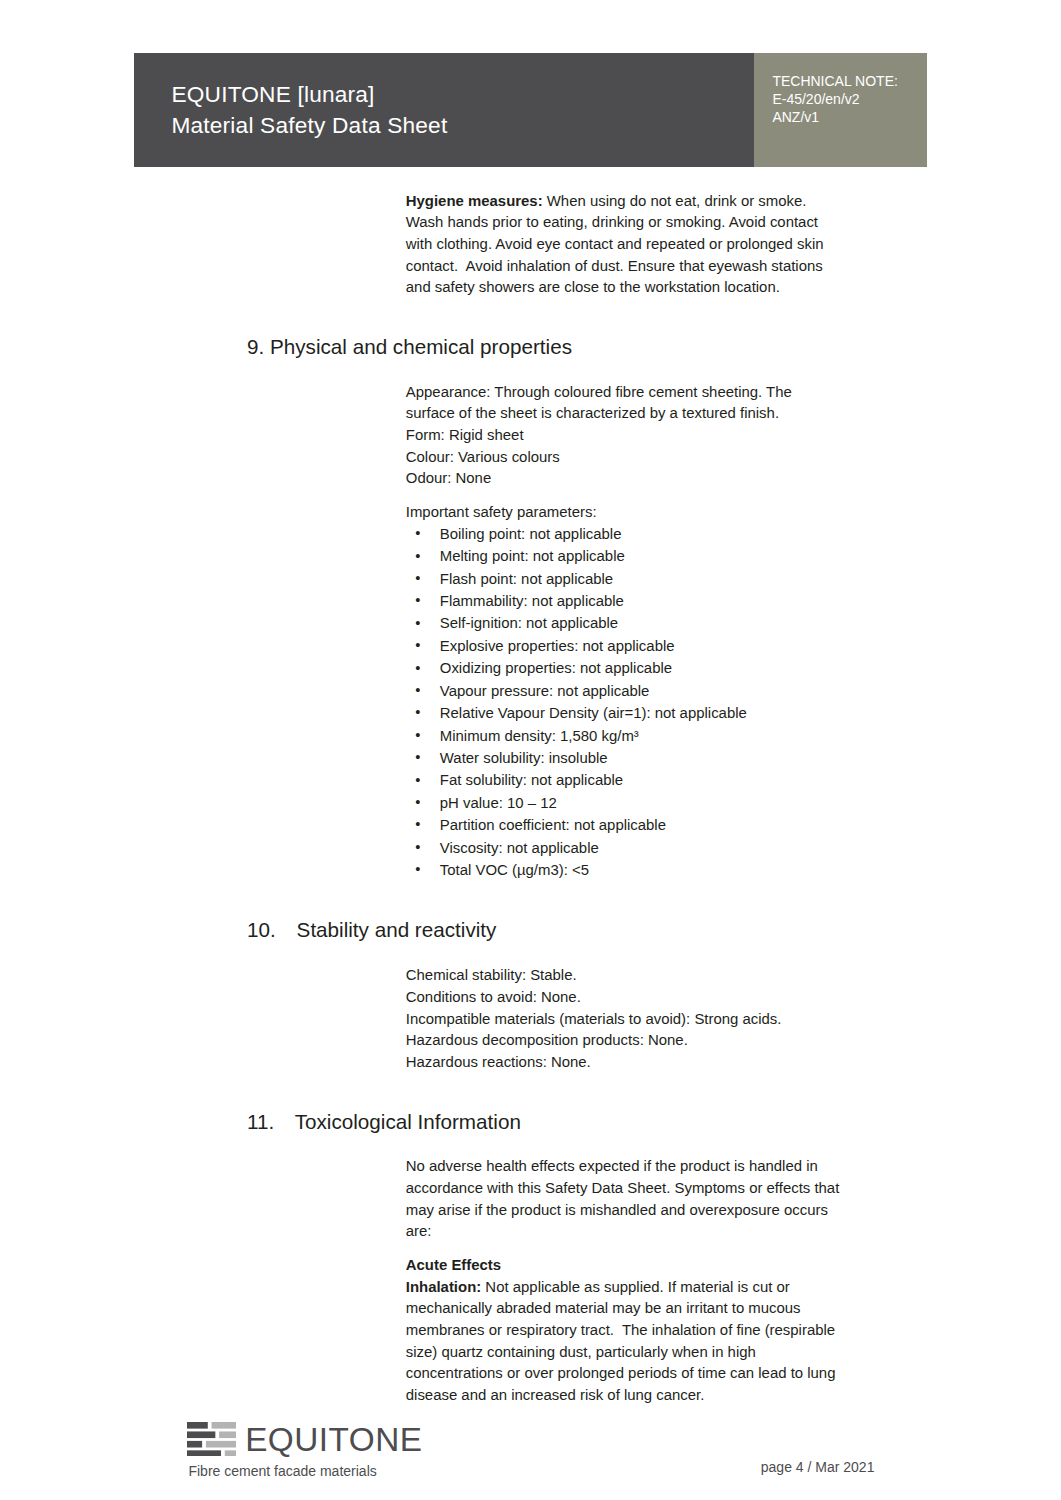EQUITONE [lunara]
Material Safety Data Sheet
TECHNICAL NOTE:
E-45/20/en/v2
ANZ/v1
Hygiene measures: When using do not eat, drink or smoke. Wash hands prior to eating, drinking or smoking. Avoid contact with clothing. Avoid eye contact and repeated or prolonged skin contact. Avoid inhalation of dust. Ensure that eyewash stations and safety showers are close to the workstation location.
9. Physical and chemical properties
Appearance: Through coloured fibre cement sheeting. The surface of the sheet is characterized by a textured finish.
Form: Rigid sheet
Colour: Various colours
Odour: None
Important safety parameters:
Boiling point: not applicable
Melting point: not applicable
Flash point: not applicable
Flammability: not applicable
Self-ignition: not applicable
Explosive properties: not applicable
Oxidizing properties: not applicable
Vapour pressure: not applicable
Relative Vapour Density (air=1): not applicable
Minimum density: 1,580 kg/m³
Water solubility: insoluble
Fat solubility: not applicable
pH value: 10 – 12
Partition coefficient: not applicable
Viscosity: not applicable
Total VOC (µg/m3): <5
10. Stability and reactivity
Chemical stability: Stable.
Conditions to avoid: None.
Incompatible materials (materials to avoid): Strong acids.
Hazardous decomposition products: None.
Hazardous reactions: None.
11. Toxicological Information
No adverse health effects expected if the product is handled in accordance with this Safety Data Sheet. Symptoms or effects that may arise if the product is mishandled and overexposure occurs are:
Acute Effects
Inhalation: Not applicable as supplied. If material is cut or mechanically abraded material may be an irritant to mucous membranes or respiratory tract. The inhalation of fine (respirable size) quartz containing dust, particularly when in high concentrations or over prolonged periods of time can lead to lung disease and an increased risk of lung cancer.
EQUITONE
Fibre cement facade materials
page 4 / Mar 2021